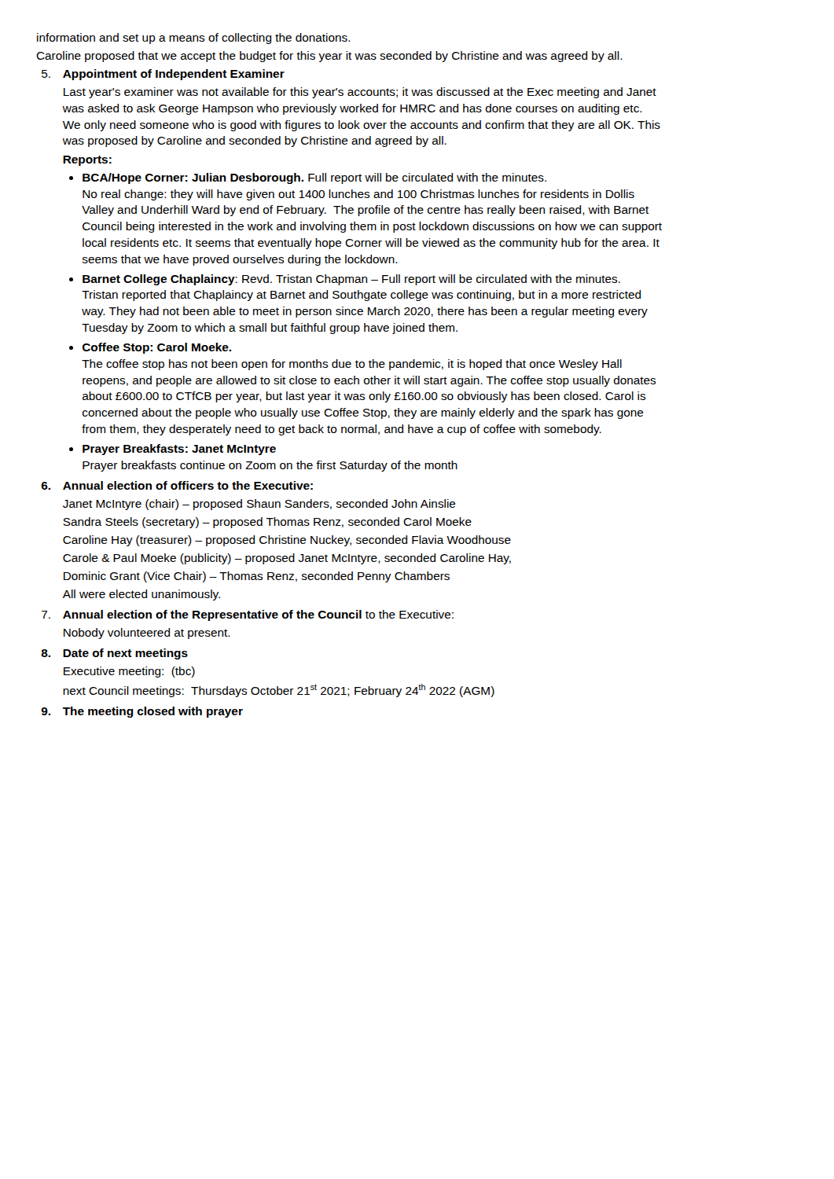information and set up a means of collecting the donations.
Caroline proposed that we accept the budget for this year it was seconded by Christine and was agreed by all.
5.
Appointment of Independent Examiner
Last year's examiner was not available for this year's accounts; it was discussed at the Exec meeting and Janet was asked to ask George Hampson who previously worked for HMRC and has done courses on auditing etc. We only need someone who is good with figures to look over the accounts and confirm that they are all OK. This was proposed by Caroline and seconded by Christine and agreed by all.
Reports:
BCA/Hope Corner: Julian Desborough. Full report will be circulated with the minutes.
No real change: they will have given out 1400 lunches and 100 Christmas lunches for residents in Dollis Valley and Underhill Ward by end of February. The profile of the centre has really been raised, with Barnet Council being interested in the work and involving them in post lockdown discussions on how we can support local residents etc. It seems that eventually hope Corner will be viewed as the community hub for the area. It seems that we have proved ourselves during the lockdown.
Barnet College Chaplaincy: Revd. Tristan Chapman – Full report will be circulated with the minutes.
Tristan reported that Chaplaincy at Barnet and Southgate college was continuing, but in a more restricted way. They had not been able to meet in person since March 2020, there has been a regular meeting every Tuesday by Zoom to which a small but faithful group have joined them.
Coffee Stop: Carol Moeke.
The coffee stop has not been open for months due to the pandemic, it is hoped that once Wesley Hall reopens, and people are allowed to sit close to each other it will start again. The coffee stop usually donates about £600.00 to CTfCB per year, but last year it was only £160.00 so obviously has been closed. Carol is concerned about the people who usually use Coffee Stop, they are mainly elderly and the spark has gone from them, they desperately need to get back to normal, and have a cup of coffee with somebody.
Prayer Breakfasts: Janet McIntyre
Prayer breakfasts continue on Zoom on the first Saturday of the month
6.
Annual election of officers to the Executive:
Janet McIntyre (chair) – proposed Shaun Sanders, seconded John Ainslie
Sandra Steels (secretary) – proposed Thomas Renz, seconded Carol Moeke
Caroline Hay (treasurer) – proposed Christine Nuckey, seconded Flavia Woodhouse
Carole & Paul Moeke (publicity) – proposed Janet McIntyre, seconded Caroline Hay,
Dominic Grant (Vice Chair) – Thomas Renz, seconded Penny Chambers
All were elected unanimously.
7.
Annual election of the Representative of the Council to the Executive:
Nobody volunteered at present.
8.
Date of next meetings
Executive meeting: (tbc)
next Council meetings: Thursdays October 21st 2021; February 24th 2022 (AGM)
9.
The meeting closed with prayer